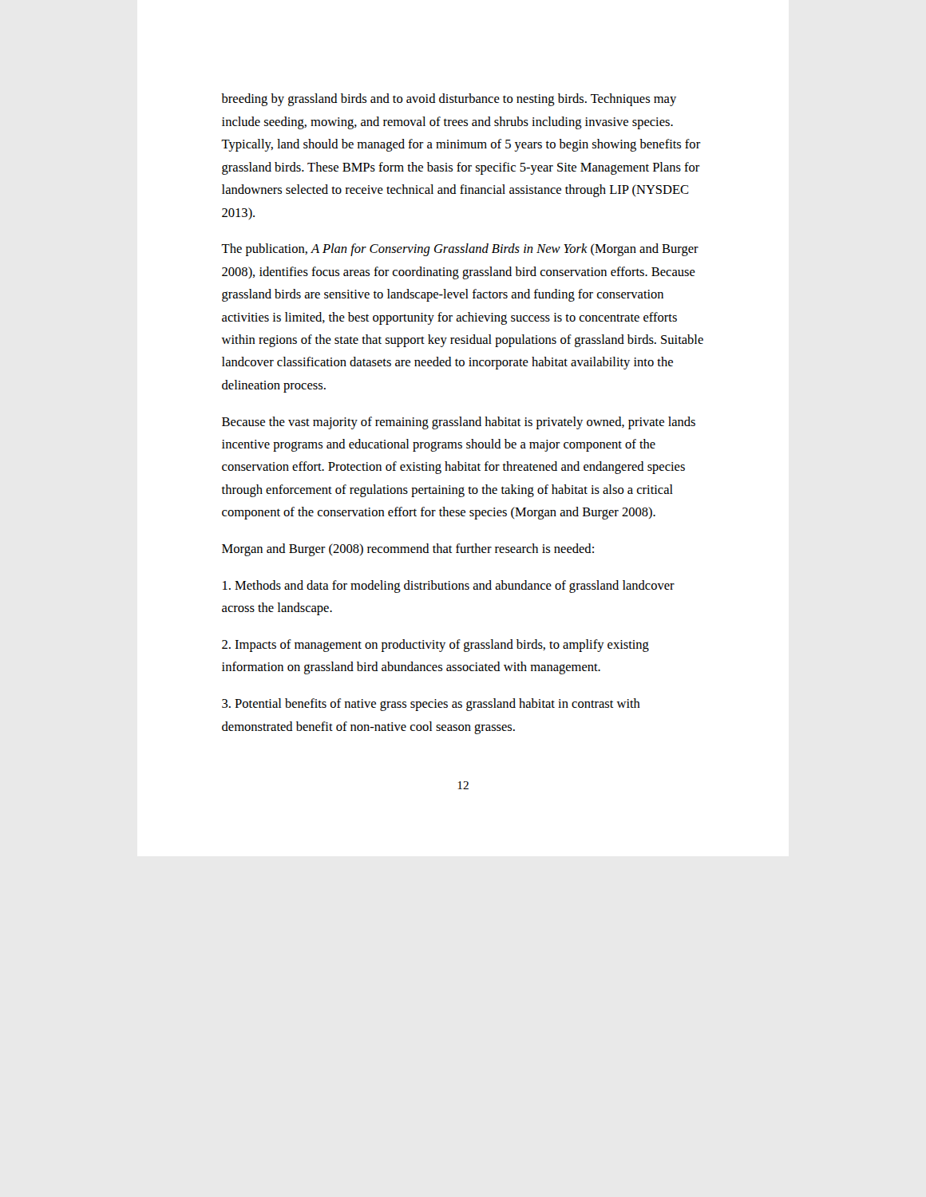breeding by grassland birds and to avoid disturbance to nesting birds. Techniques may include seeding, mowing, and removal of trees and shrubs including invasive species. Typically, land should be managed for a minimum of 5 years to begin showing benefits for grassland birds. These BMPs form the basis for specific 5-year Site Management Plans for landowners selected to receive technical and financial assistance through LIP (NYSDEC 2013).
The publication, A Plan for Conserving Grassland Birds in New York (Morgan and Burger 2008), identifies focus areas for coordinating grassland bird conservation efforts. Because grassland birds are sensitive to landscape-level factors and funding for conservation activities is limited, the best opportunity for achieving success is to concentrate efforts within regions of the state that support key residual populations of grassland birds. Suitable landcover classification datasets are needed to incorporate habitat availability into the delineation process.
Because the vast majority of remaining grassland habitat is privately owned, private lands incentive programs and educational programs should be a major component of the conservation effort. Protection of existing habitat for threatened and endangered species through enforcement of regulations pertaining to the taking of habitat is also a critical component of the conservation effort for these species (Morgan and Burger 2008).
Morgan and Burger (2008) recommend that further research is needed:
1. Methods and data for modeling distributions and abundance of grassland landcover across the landscape.
2. Impacts of management on productivity of grassland birds, to amplify existing information on grassland bird abundances associated with management.
3. Potential benefits of native grass species as grassland habitat in contrast with demonstrated benefit of non-native cool season grasses.
12